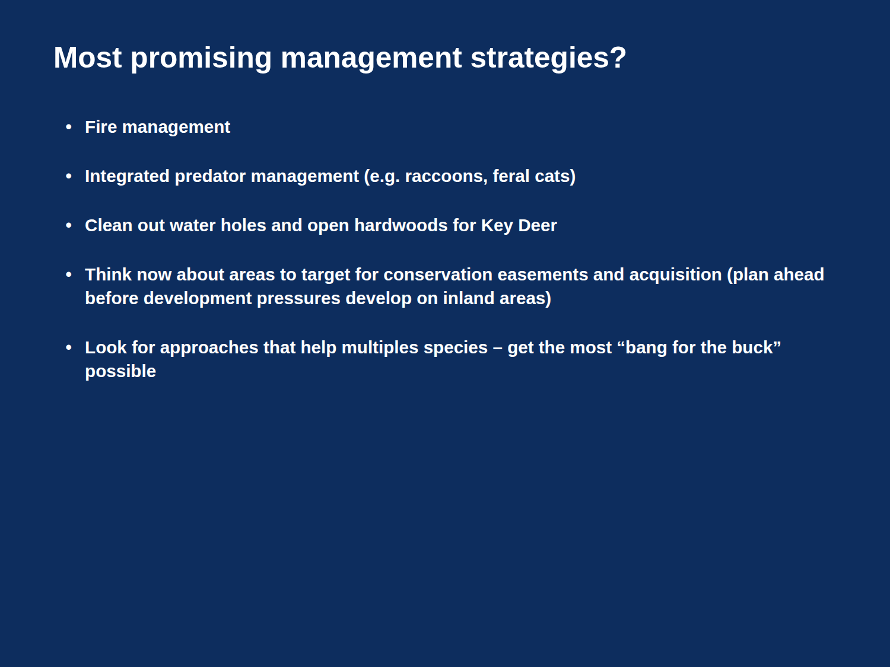Most promising management strategies?
Fire management
Integrated predator management (e.g. raccoons, feral cats)
Clean out water holes and open hardwoods for Key Deer
Think now about areas to target for conservation easements and acquisition (plan ahead before development pressures develop on inland areas)
Look for approaches that help multiples species – get the most “bang for the buck” possible